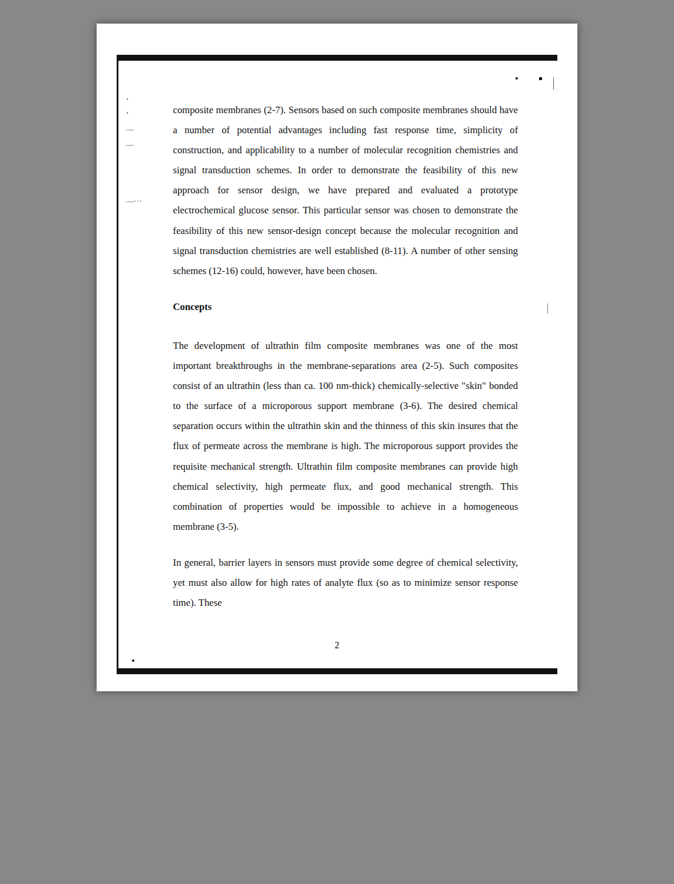’
‘
—
—
—···
composite membranes (2-7). Sensors based on such composite membranes should have a number of potential advantages including fast response time, simplicity of construction, and applicability to a number of molecular recognition chemistries and signal transduction schemes. In order to demonstrate the feasibility of this new approach for sensor design, we have prepared and evaluated a prototype electrochemical glucose sensor. This particular sensor was chosen to demonstrate the feasibility of this new sensor-design concept because the molecular recognition and signal transduction chemistries are well established (8-11). A number of other sensing schemes (12-16) could, however, have been chosen.
Concepts
The development of ultrathin film composite membranes was one of the most important breakthroughs in the membrane-separations area (2-5). Such composites consist of an ultrathin (less than ca. 100 nm-thick) chemically-selective "skin" bonded to the surface of a microporous support membrane (3-6). The desired chemical separation occurs within the ultrathin skin and the thinness of this skin insures that the flux of permeate across the membrane is high. The microporous support provides the requisite mechanical strength. Ultrathin film composite membranes can provide high chemical selectivity, high permeate flux, and good mechanical strength. This combination of properties would be impossible to achieve in a homogeneous membrane (3-5).
In general, barrier layers in sensors must provide some degree of chemical selectivity, yet must also allow for high rates of analyte flux (so as to minimize sensor response time). These
2